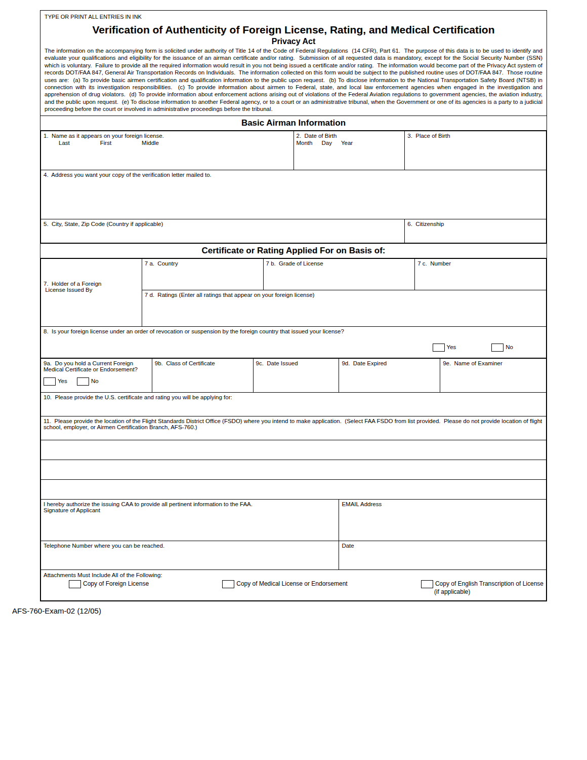TYPE OR PRINT ALL ENTRIES IN INK
Verification of Authenticity of Foreign License, Rating, and Medical Certification
Privacy Act
The information on the accompanying form is solicited under authority of Title 14 of the Code of Federal Regulations (14 CFR), Part 61. The purpose of this data is to be used to identify and evaluate your qualifications and eligibility for the issuance of an airman certificate and/or rating. Submission of all requested data is mandatory, except for the Social Security Number (SSN) which is voluntary. Failure to provide all the required information would result in you not being issued a certificate and/or rating. The information would become part of the Privacy Act system of records DOT/FAA 847, General Air Transportation Records on Individuals. The information collected on this form would be subject to the published routine uses of DOT/FAA 847. Those routine uses are: (a) To provide basic airmen certification and qualification information to the public upon request. (b) To disclose information to the National Transportation Safety Board (NTSB) in connection with its investigation responsibilities. (c) To provide information about airmen to Federal, state, and local law enforcement agencies when engaged in the investigation and apprehension of drug violators. (d) To provide information about enforcement actions arising out of violations of the Federal Aviation regulations to government agencies, the aviation industry, and the public upon request. (e) To disclose information to another Federal agency, or to a court or an administrative tribunal, when the Government or one of its agencies is a party to a judicial proceeding before the court or involved in administrative proceedings before the tribunal.
Basic Airman Information
| 1. Name as it appears on your foreign license. Last First Middle | 2. Date of Birth Month Day Year | 3. Place of Birth |
| 4. Address you want your copy of the verification letter mailed to. |
| 5. City, State, Zip Code (Country if applicable) | 6. Citizenship |
Certificate or Rating Applied For on Basis of:
| 7. Holder of a Foreign License Issued By | 7 a. Country | 7 b. Grade of License | 7 c. Number |
| 7 d. Ratings (Enter all ratings that appear on your foreign license) |
| 8. Is your foreign license under an order of revocation or suspension by the foreign country that issued your license? Yes No |
| 9a. Do you hold a Current Foreign Medical Certificate or Endorsement? Yes No | 9b. Class of Certificate | 9c. Date Issued | 9d. Date Expired | 9e. Name of Examiner |
| 10. Please provide the U.S. certificate and rating you will be applying for: |
| 11. Please provide the location of the Flight Standards District Office (FSDO) where you intend to make application. (Select FAA FSDO from list provided. Please do not provide location of flight school, employer, or Airmen Certification Branch, AFS-760.) |
| I hereby authorize the issuing CAA to provide all pertinent information to the FAA. Signature of Applicant | EMAIL Address |
| Telephone Number where you can be reached. | Date |
| Attachments Must Include All of the Following: Copy of Foreign License Copy of Medical License or Endorsement Copy of English Transcription of License (if applicable) |
AFS-760-Exam-02 (12/05)